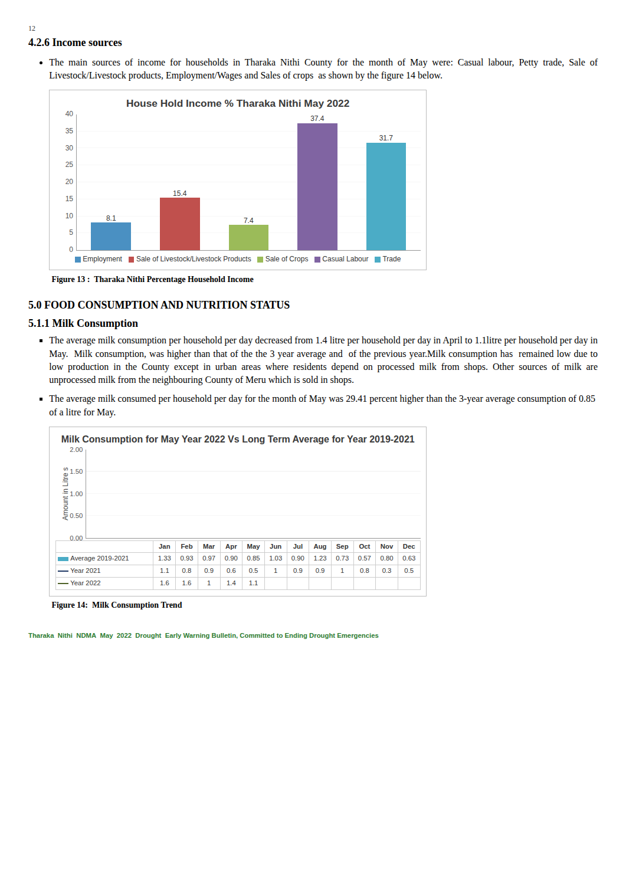12
4.2.6 Income sources
The main sources of income for households in Tharaka Nithi County for the month of May were: Casual labour, Petty trade, Sale of Livestock/Livestock products, Employment/Wages and Sales of crops as shown by the figure 14 below.
House Hold Income % Tharaka Nithi May 2022
40
35
30
25
20
15
10
5
0
8.1
15.4
7.4
37.4
31.7
Employment Sale of Livestock/Livestock Products Sale of Crops Casual Labour Trade
Figure 13 : Tharaka Nithi Percentage Household Income
5.0 FOOD CONSUMPTION AND NUTRITION STATUS
5.1.1 Milk Consumption
The average milk consumption per household per day decreased from 1.4 litre per household per day in April to 1.1litre per household per day in May. Milk consumption, was higher than that of the the 3 year average and of the previous year.Milk consumption has remained low due to low production in the County except in urban areas where residents depend on processed milk from shops. Other sources of milk are unprocessed milk from the neighbouring County of Meru which is sold in shops.
The average milk consumed per household per day for the month of May was 29.41 percent higher than the 3-year average consumption of 0.85 of a litre for May.
Milk Consumption for May Year 2022 Vs Long Term Average for Year 2019-2021
Amount in Litre s
2.00
1.50
1.00
0.50
0.00
| | Jan | Feb | Mar | Apr | May | Jun | Jul | Aug | Sep | Oct | Nov | Dec |
| --- | --- | --- | --- | --- | --- | --- | --- | --- | --- | --- | --- | --- |
| Average 2019-2021 | 1.33 | 0.93 | 0.97 | 0.90 | 0.85 | 1.03 | 0.90 | 1.23 | 0.73 | 0.57 | 0.80 | 0.63 |
| Year 2021 | 1.1 | 0.8 | 0.9 | 0.6 | 0.5 | 1 | 0.9 | 0.9 | 1 | 0.8 | 0.3 | 0.5 |
| Year 2022 | 1.6 | 1.6 | 1 | 1.4 | 1.1 | | | | | | | |
Figure 14: Milk Consumption Trend
Tharaka Nithi NDMA May 2022 Drought Early Warning Bulletin, Committed to Ending Drought Emergencies